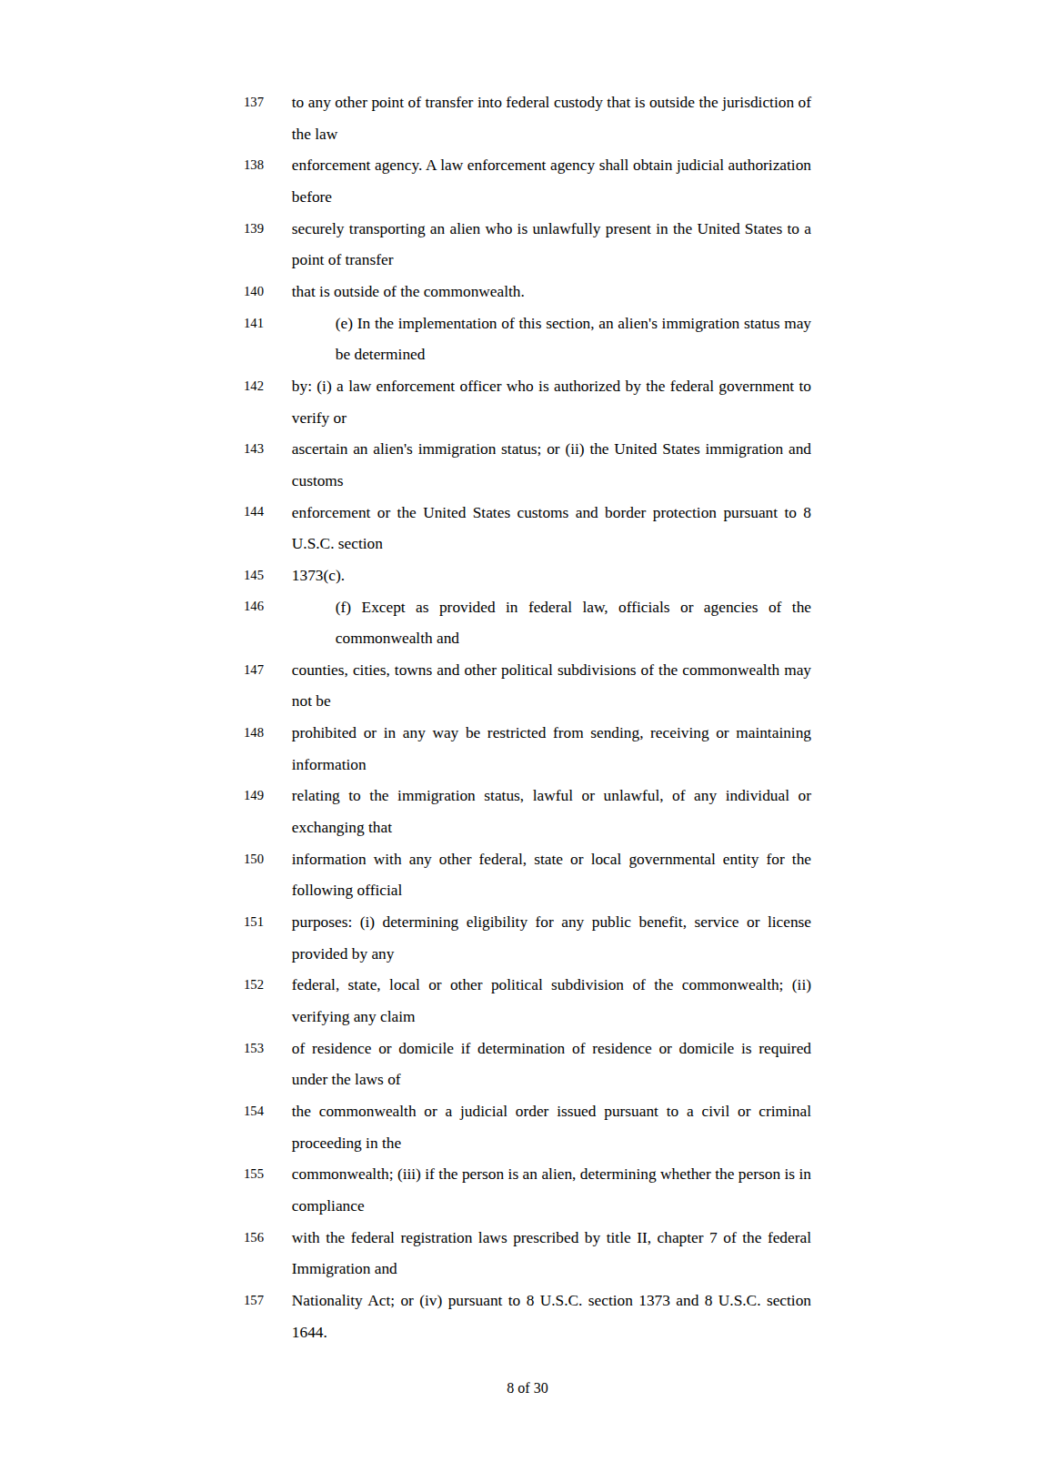137
to any other point of transfer into federal custody that is outside the jurisdiction of the law
138
enforcement agency. A law enforcement agency shall obtain judicial authorization before
139
securely transporting an alien who is unlawfully present in the United States to a point of transfer
140
that is outside of the commonwealth.
141
(e) In the implementation of this section, an alien's immigration status may be determined
142
by: (i) a law enforcement officer who is authorized by the federal government to verify or
143
ascertain an alien's immigration status; or (ii) the United States immigration and customs
144
enforcement or the United States customs and border protection pursuant to 8 U.S.C. section
145
1373(c).
146
(f) Except as provided in federal law, officials or agencies of the commonwealth and
147
counties, cities, towns and other political subdivisions of the commonwealth may not be
148
prohibited or in any way be restricted from sending, receiving or maintaining information
149
relating to the immigration status, lawful or unlawful, of any individual or exchanging that
150
information with any other federal, state or local governmental entity for the following official
151
purposes: (i) determining eligibility for any public benefit, service or license provided by any
152
federal, state, local or other political subdivision of the commonwealth; (ii) verifying any claim
153
of residence or domicile if determination of residence or domicile is required under the laws of
154
the commonwealth or a judicial order issued pursuant to a civil or criminal proceeding in the
155
commonwealth; (iii) if the person is an alien, determining whether the person is in compliance
156
with the federal registration laws prescribed by title II, chapter 7 of the federal Immigration and
157
Nationality Act; or (iv) pursuant to 8 U.S.C. section 1373 and 8 U.S.C. section 1644.
8 of 30